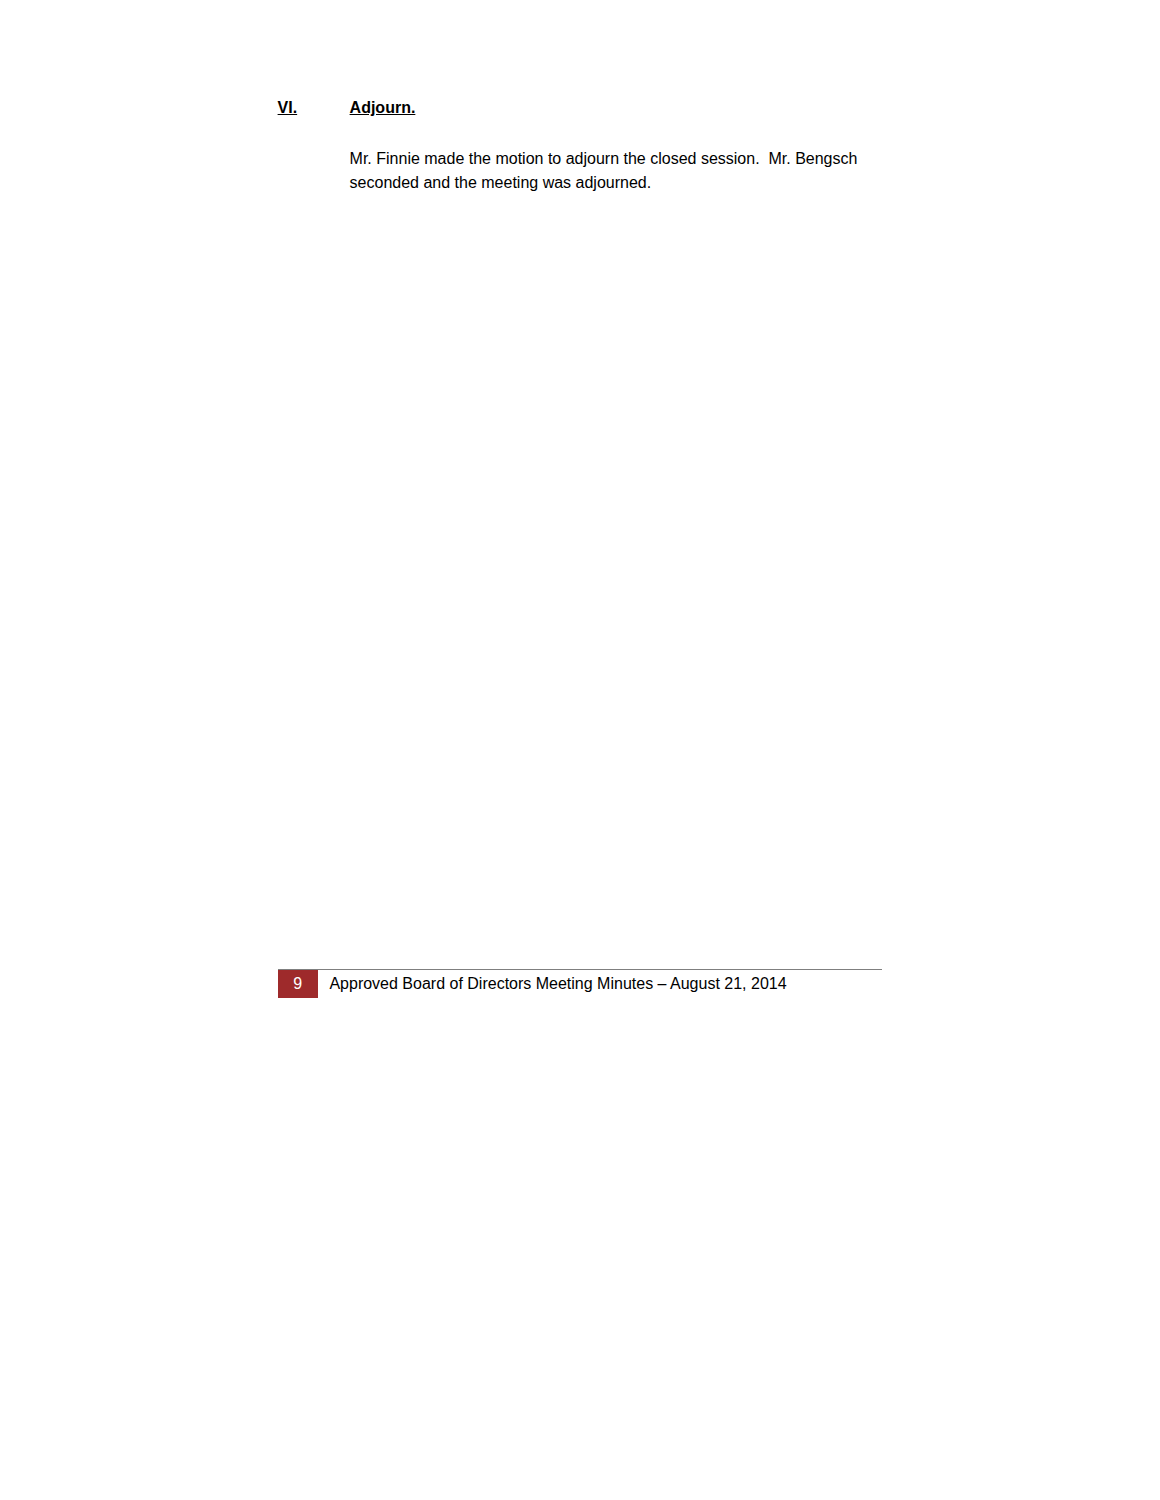VI.
Adjourn.
Mr. Finnie made the motion to adjourn the closed session. Mr. Bengsch seconded and the meeting was adjourned.
9
Approved Board of Directors Meeting Minutes – August 21, 2014